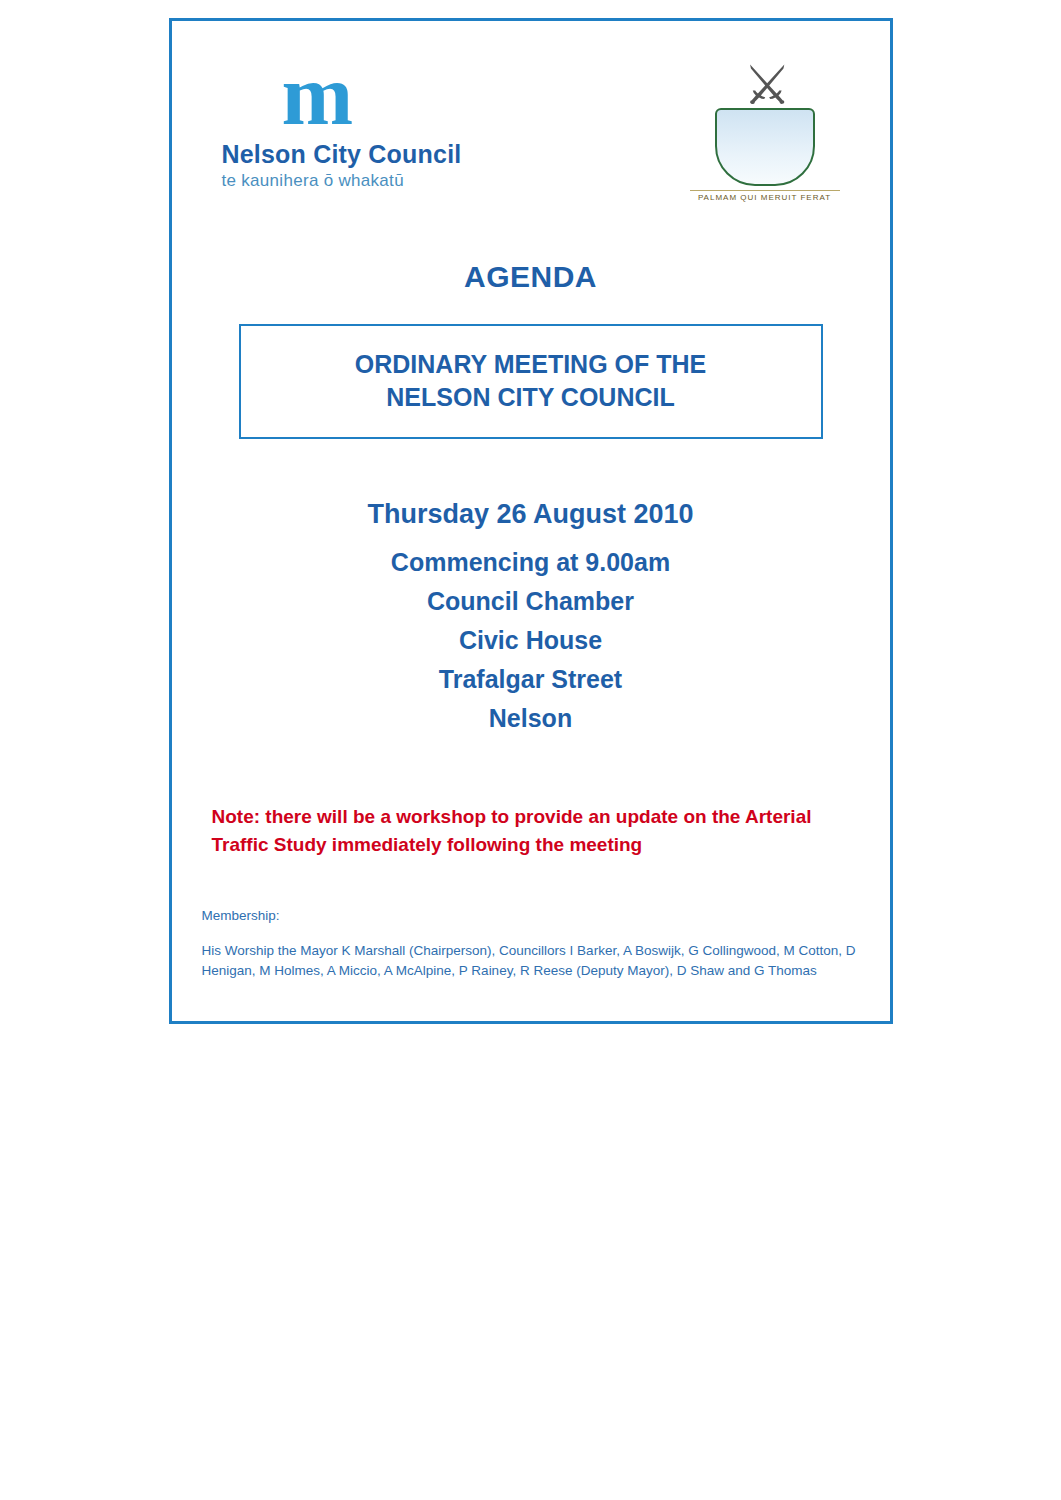m
Nelson City Council
te kaunihera ō whakatū
⚔
PALMAM QUI MERUIT FERAT
AGENDA
ORDINARY MEETING OF THE
NELSON CITY COUNCIL
Thursday 26 August 2010
Commencing at 9.00am
Council Chamber
Civic House
Trafalgar Street
Nelson
Note: there will be a workshop to provide an update on the Arterial Traffic Study immediately following the meeting
Membership:
His Worship the Mayor K Marshall (Chairperson), Councillors I Barker, A Boswijk, G Collingwood, M Cotton, D Henigan, M Holmes, A Miccio, A McAlpine, P Rainey, R Reese (Deputy Mayor), D Shaw and G Thomas